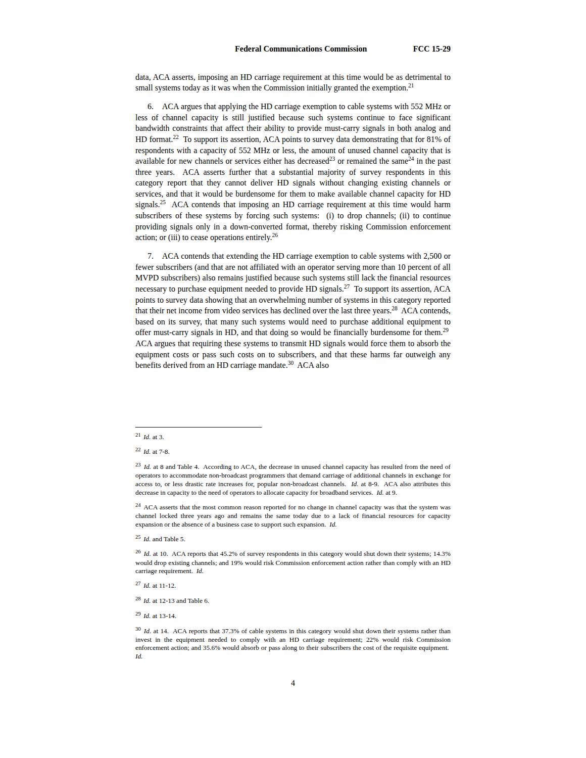Federal Communications Commission
FCC 15-29
data, ACA asserts, imposing an HD carriage requirement at this time would be as detrimental to small systems today as it was when the Commission initially granted the exemption.21
6. ACA argues that applying the HD carriage exemption to cable systems with 552 MHz or less of channel capacity is still justified because such systems continue to face significant bandwidth constraints that affect their ability to provide must-carry signals in both analog and HD format.22 To support its assertion, ACA points to survey data demonstrating that for 81% of respondents with a capacity of 552 MHz or less, the amount of unused channel capacity that is available for new channels or services either has decreased23 or remained the same24 in the past three years. ACA asserts further that a substantial majority of survey respondents in this category report that they cannot deliver HD signals without changing existing channels or services, and that it would be burdensome for them to make available channel capacity for HD signals.25 ACA contends that imposing an HD carriage requirement at this time would harm subscribers of these systems by forcing such systems: (i) to drop channels; (ii) to continue providing signals only in a down-converted format, thereby risking Commission enforcement action; or (iii) to cease operations entirely.26
7. ACA contends that extending the HD carriage exemption to cable systems with 2,500 or fewer subscribers (and that are not affiliated with an operator serving more than 10 percent of all MVPD subscribers) also remains justified because such systems still lack the financial resources necessary to purchase equipment needed to provide HD signals.27 To support its assertion, ACA points to survey data showing that an overwhelming number of systems in this category reported that their net income from video services has declined over the last three years.28 ACA contends, based on its survey, that many such systems would need to purchase additional equipment to offer must-carry signals in HD, and that doing so would be financially burdensome for them.29 ACA argues that requiring these systems to transmit HD signals would force them to absorb the equipment costs or pass such costs on to subscribers, and that these harms far outweigh any benefits derived from an HD carriage mandate.30 ACA also
21 Id. at 3.
22 Id. at 7-8.
23 Id. at 8 and Table 4. According to ACA, the decrease in unused channel capacity has resulted from the need of operators to accommodate non-broadcast programmers that demand carriage of additional channels in exchange for access to, or less drastic rate increases for, popular non-broadcast channels. Id. at 8-9. ACA also attributes this decrease in capacity to the need of operators to allocate capacity for broadband services. Id. at 9.
24 ACA asserts that the most common reason reported for no change in channel capacity was that the system was channel locked three years ago and remains the same today due to a lack of financial resources for capacity expansion or the absence of a business case to support such expansion. Id.
25 Id. and Table 5.
26 Id. at 10. ACA reports that 45.2% of survey respondents in this category would shut down their systems; 14.3% would drop existing channels; and 19% would risk Commission enforcement action rather than comply with an HD carriage requirement. Id.
27 Id. at 11-12.
28 Id. at 12-13 and Table 6.
29 Id. at 13-14.
30 Id. at 14. ACA reports that 37.3% of cable systems in this category would shut down their systems rather than invest in the equipment needed to comply with an HD carriage requirement; 22% would risk Commission enforcement action; and 35.6% would absorb or pass along to their subscribers the cost of the requisite equipment. Id.
4